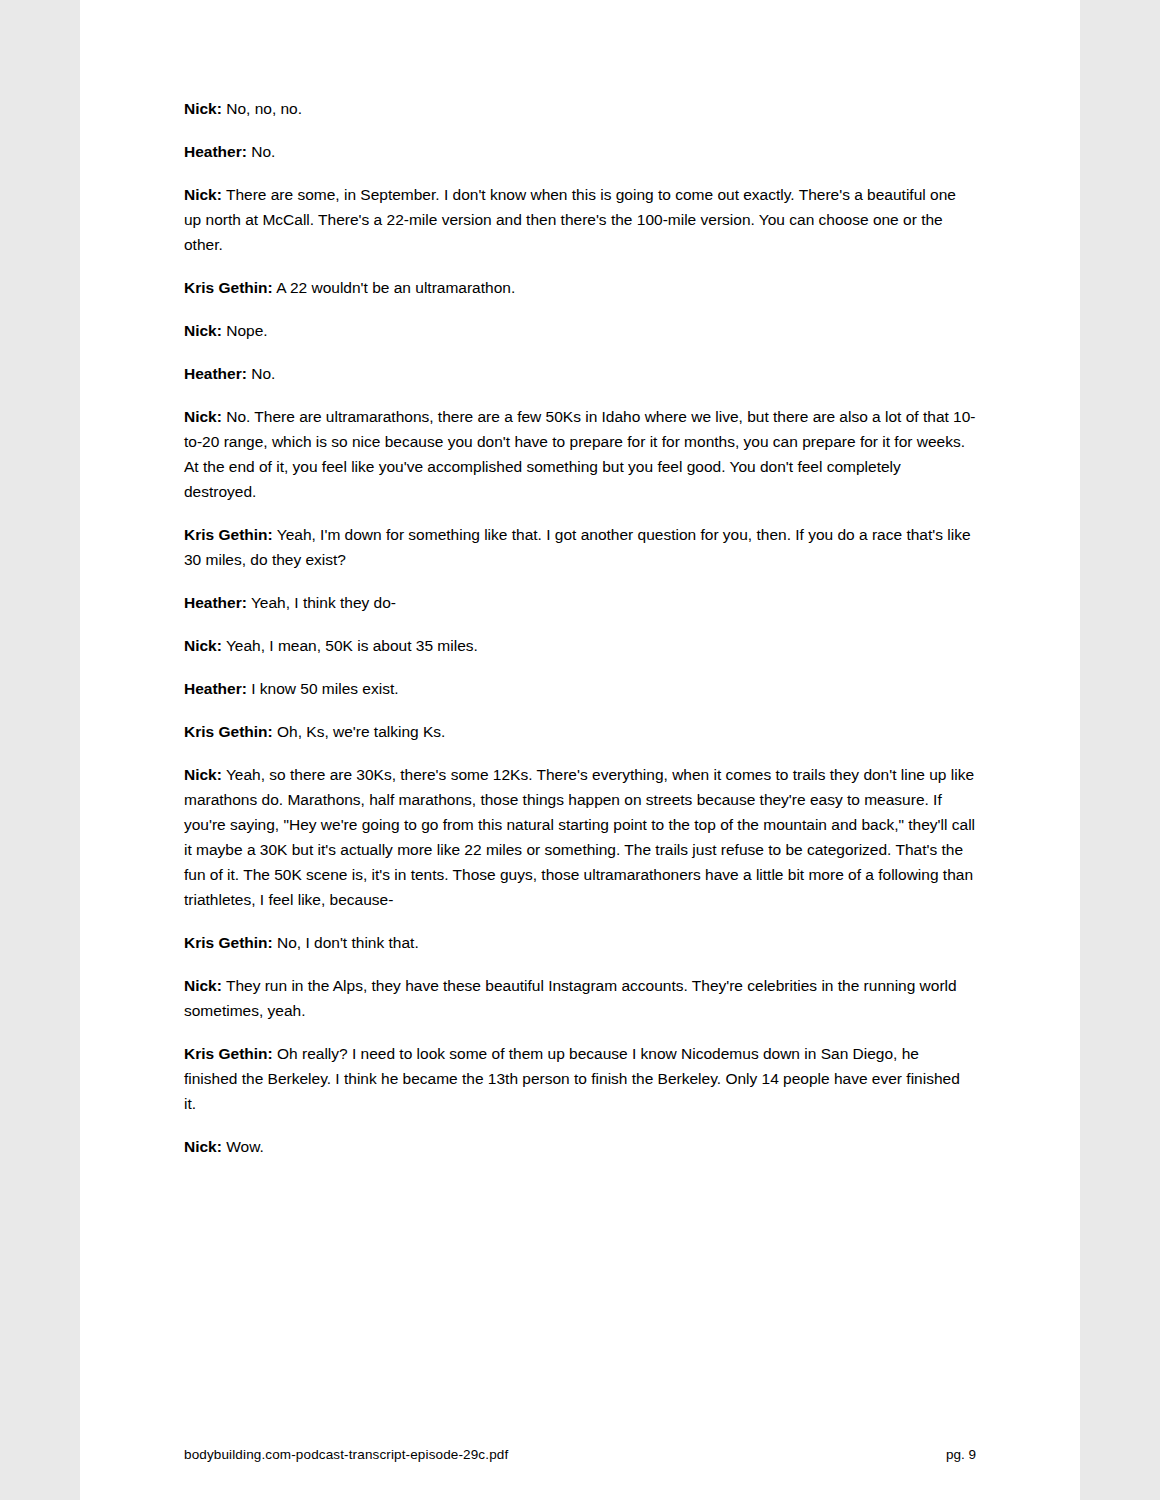Nick: No, no, no.
Heather: No.
Nick: There are some, in September. I don't know when this is going to come out exactly. There's a beautiful one up north at McCall. There's a 22-mile version and then there's the 100-mile version. You can choose one or the other.
Kris Gethin: A 22 wouldn't be an ultramarathon.
Nick: Nope.
Heather: No.
Nick: No. There are ultramarathons, there are a few 50Ks in Idaho where we live, but there are also a lot of that 10-to-20 range, which is so nice because you don't have to prepare for it for months, you can prepare for it for weeks. At the end of it, you feel like you've accomplished something but you feel good. You don't feel completely destroyed.
Kris Gethin: Yeah, I'm down for something like that. I got another question for you, then. If you do a race that's like 30 miles, do they exist?
Heather: Yeah, I think they do-
Nick: Yeah, I mean, 50K is about 35 miles.
Heather: I know 50 miles exist.
Kris Gethin: Oh, Ks, we're talking Ks.
Nick: Yeah, so there are 30Ks, there's some 12Ks. There's everything, when it comes to trails they don't line up like marathons do. Marathons, half marathons, those things happen on streets because they're easy to measure. If you're saying, "Hey we're going to go from this natural starting point to the top of the mountain and back," they'll call it maybe a 30K but it's actually more like 22 miles or something. The trails just refuse to be categorized. That's the fun of it. The 50K scene is, it's in tents. Those guys, those ultramarathoners have a little bit more of a following than triathletes, I feel like, because-
Kris Gethin: No, I don't think that.
Nick: They run in the Alps, they have these beautiful Instagram accounts. They're celebrities in the running world sometimes, yeah.
Kris Gethin: Oh really? I need to look some of them up because I know Nicodemus down in San Diego, he finished the Berkeley. I think he became the 13th person to finish the Berkeley. Only 14 people have ever finished it.
Nick: Wow.
bodybuilding.com-podcast-transcript-episode-29c.pdf pg. 9